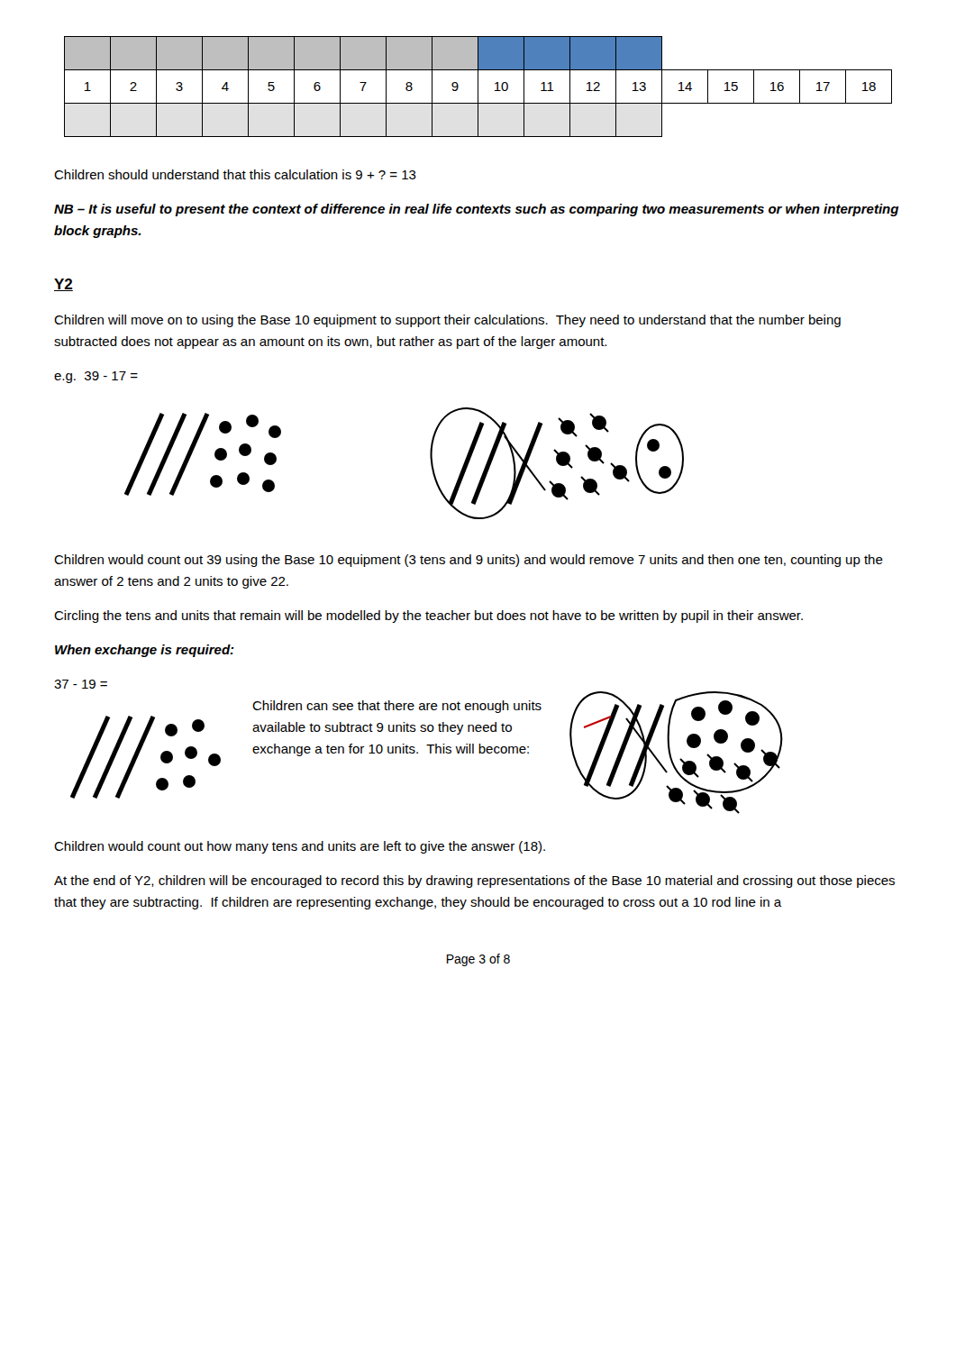| 1 | 2 | 3 | 4 | 5 | 6 | 7 | 8 | 9 | 10 | 11 | 12 | 13 | 14 | 15 | 16 | 17 | 18 |
Children should understand that this calculation is 9 + ? = 13
NB – It is useful to present the context of difference in real life contexts such as comparing two measurements or when interpreting block graphs.
Y2
Children will move on to using the Base 10 equipment to support their calculations. They need to understand that the number being subtracted does not appear as an amount on its own, but rather as part of the larger amount.
e.g. 39 - 17 =
Children would count out 39 using the Base 10 equipment (3 tens and 9 units) and would remove 7 units and then one ten, counting up the answer of 2 tens and 2 units to give 22.
Circling the tens and units that remain will be modelled by the teacher but does not have to be written by pupil in their answer.
When exchange is required:
37 - 19 =
Children can see that there are not enough units available to subtract 9 units so they need to exchange a ten for 10 units. This will become:
Children would count out how many tens and units are left to give the answer (18).
At the end of Y2, children will be encouraged to record this by drawing representations of the Base 10 material and crossing out those pieces that they are subtracting. If children are representing exchange, they should be encouraged to cross out a 10 rod line in a
Page 3 of 8